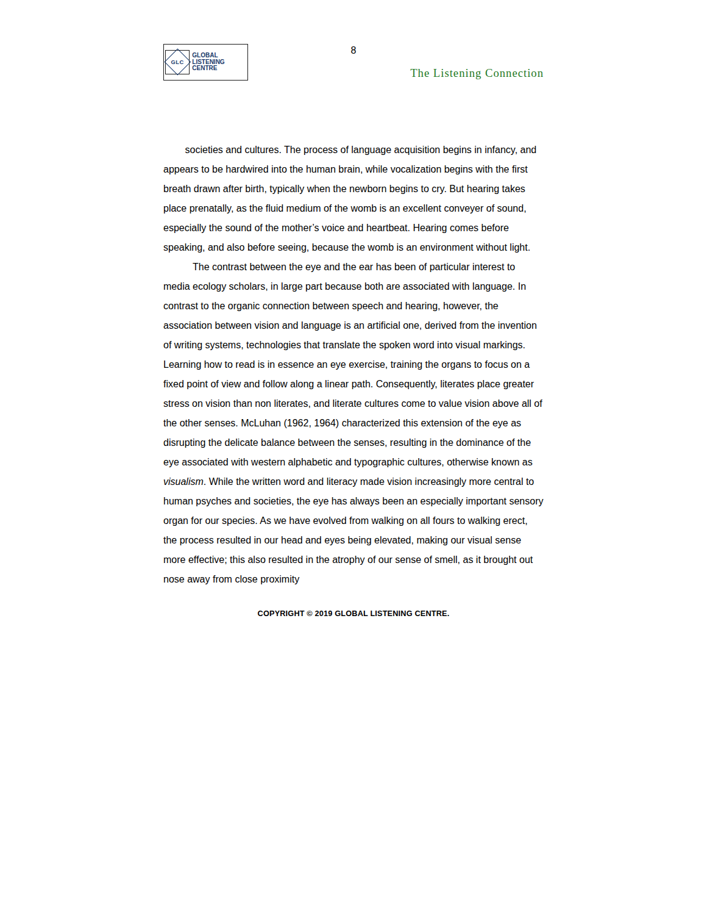GLC
Global
Listening
Centre
8
The Listening Connection
societies and cultures. The process of language acquisition begins in infancy, and appears to be hardwired into the human brain, while vocalization begins with the first breath drawn after birth, typically when the newborn begins to cry. But hearing takes place prenatally, as the fluid medium of the womb is an excellent conveyer of sound, especially the sound of the mother’s voice and heartbeat. Hearing comes before speaking, and also before seeing, because the womb is an environment without light.
The contrast between the eye and the ear has been of particular interest to media ecology scholars, in large part because both are associated with language. In contrast to the organic connection between speech and hearing, however, the association between vision and language is an artificial one, derived from the invention of writing systems, technologies that translate the spoken word into visual markings. Learning how to read is in essence an eye exercise, training the organs to focus on a fixed point of view and follow along a linear path. Consequently, literates place greater stress on vision than non literates, and literate cultures come to value vision above all of the other senses. McLuhan (1962, 1964) characterized this extension of the eye as disrupting the delicate balance between the senses, resulting in the dominance of the eye associated with western alphabetic and typographic cultures, otherwise known as visualism. While the written word and literacy made vision increasingly more central to human psyches and societies, the eye has always been an especially important sensory organ for our species. As we have evolved from walking on all fours to walking erect, the process resulted in our head and eyes being elevated, making our visual sense more effective; this also resulted in the atrophy of our sense of smell, as it brought out nose away from close proximity
COPYRIGHT © 2019 GLOBAL LISTENING CENTRE.